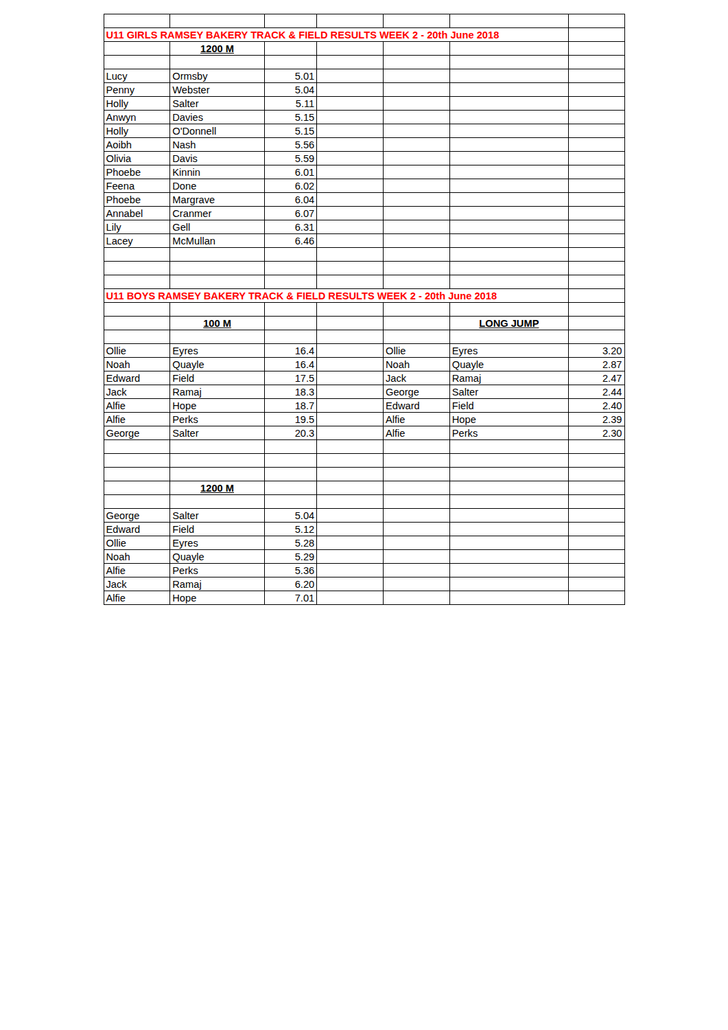| U11 GIRLS RAMSEY BAKERY TRACK & FIELD RESULTS WEEK 2 - 20th June 2018 | |
| | 1200 M | | | | | |
| Lucy | Ormsby | 5.01 | | | | |
| Penny | Webster | 5.04 | | | | |
| Holly | Salter | 5.11 | | | | |
| Anwyn | Davies | 5.15 | | | | |
| Holly | O'Donnell | 5.15 | | | | |
| Aoibh | Nash | 5.56 | | | | |
| Olivia | Davis | 5.59 | | | | |
| Phoebe | Kinnin | 6.01 | | | | |
| Feena | Done | 6.02 | | | | |
| Phoebe | Margrave | 6.04 | | | | |
| Annabel | Cranmer | 6.07 | | | | |
| Lily | Gell | 6.31 | | | | |
| Lacey | McMullan | 6.46 | | | | |
| U11 BOYS RAMSEY BAKERY TRACK & FIELD RESULTS WEEK 2 - 20th June 2018 | |
| | 100 M | | | | LONG JUMP | |
| Ollie | Eyres | 16.4 | | Ollie | Eyres | 3.20 |
| Noah | Quayle | 16.4 | | Noah | Quayle | 2.87 |
| Edward | Field | 17.5 | | Jack | Ramaj | 2.47 |
| Jack | Ramaj | 18.3 | | George | Salter | 2.44 |
| Alfie | Hope | 18.7 | | Edward | Field | 2.40 |
| Alfie | Perks | 19.5 | | Alfie | Hope | 2.39 |
| George | Salter | 20.3 | | Alfie | Perks | 2.30 |
| | 1200 M | | | | | |
| George | Salter | 5.04 | | | | |
| Edward | Field | 5.12 | | | | |
| Ollie | Eyres | 5.28 | | | | |
| Noah | Quayle | 5.29 | | | | |
| Alfie | Perks | 5.36 | | | | |
| Jack | Ramaj | 6.20 | | | | |
| Alfie | Hope | 7.01 | | | | |